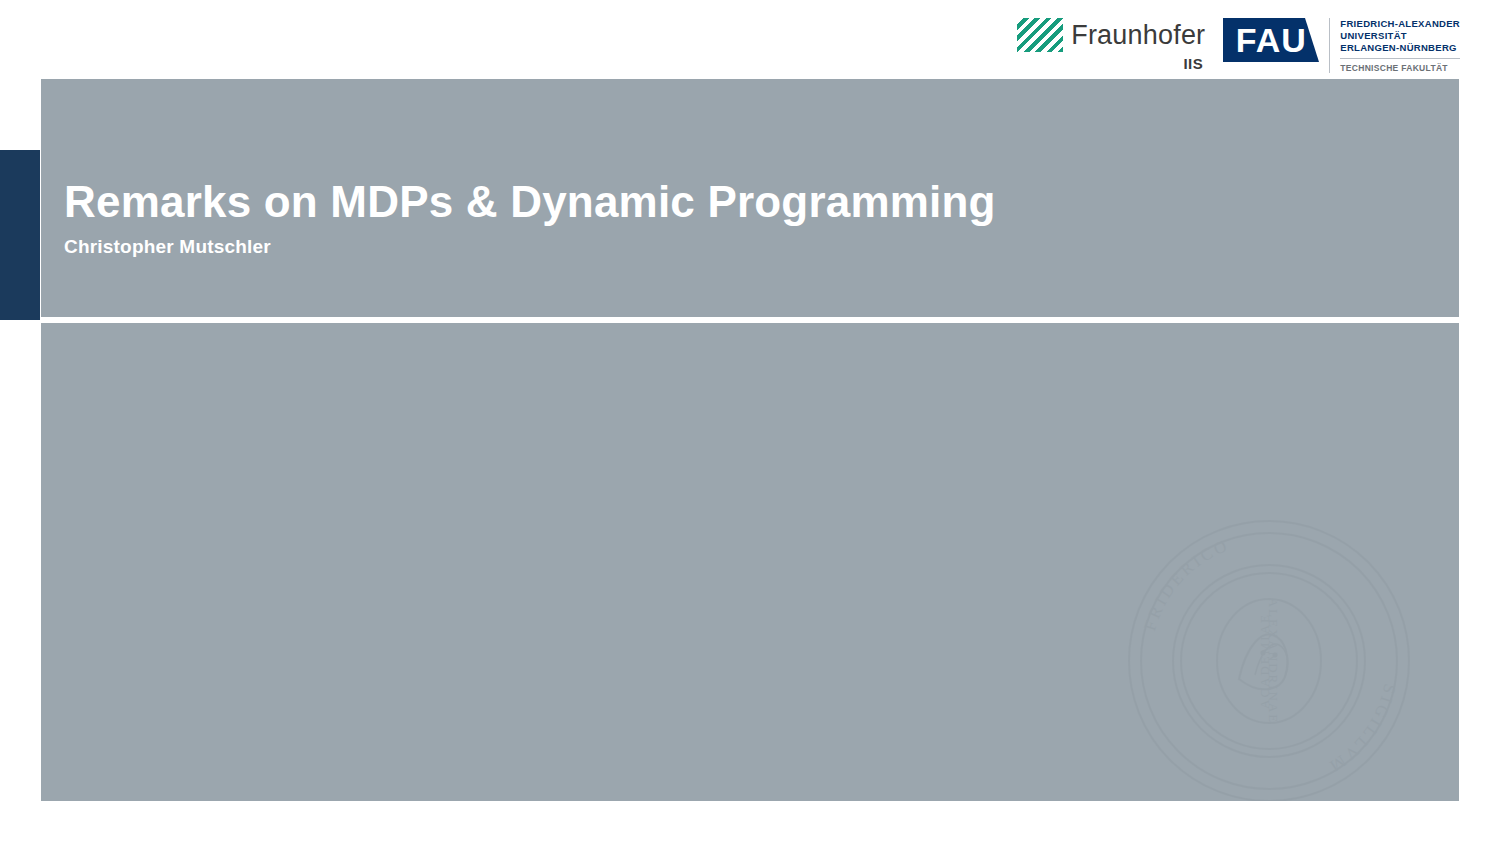Fraunhofer
IIS
FAU
Friedrich-Alexander
Universität
Erlangen-Nürnberg
Technische Fakultät
FRIDERICO SIGILLVM ACADEMIAE ALEXANDRINAE
Remarks on MDPs & Dynamic Programming
Christopher Mutschler